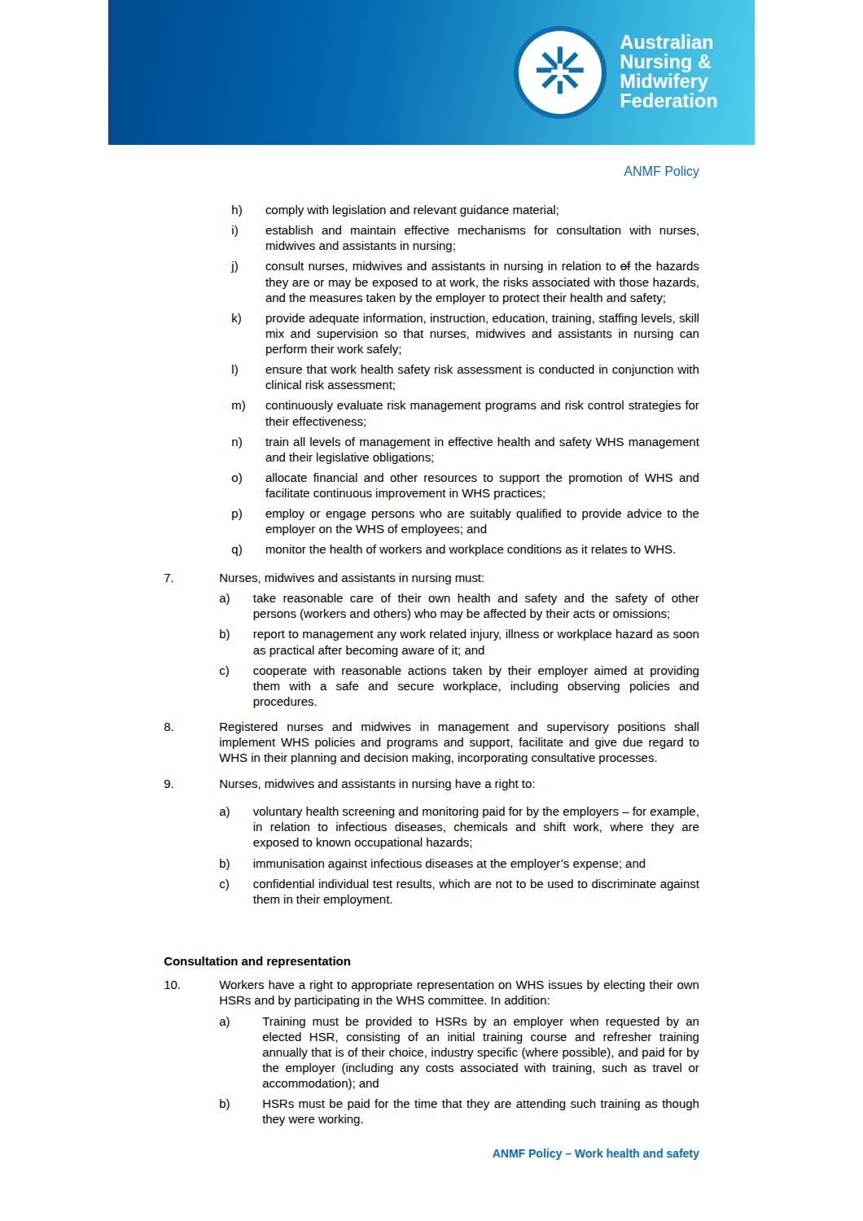✳
✚
Australian Nursing & Midwifery Federation
ANMF Policy
h) comply with legislation and relevant guidance material;
i) establish and maintain effective mechanisms for consultation with nurses, midwives and assistants in nursing;
j) consult nurses, midwives and assistants in nursing in relation to of the hazards they are or may be exposed to at work, the risks associated with those hazards, and the measures taken by the employer to protect their health and safety;
k) provide adequate information, instruction, education, training, staffing levels, skill mix and supervision so that nurses, midwives and assistants in nursing can perform their work safely;
l) ensure that work health safety risk assessment is conducted in conjunction with clinical risk assessment;
m) continuously evaluate risk management programs and risk control strategies for their effectiveness;
n) train all levels of management in effective health and safety WHS management and their legislative obligations;
o) allocate financial and other resources to support the promotion of WHS and facilitate continuous improvement in WHS practices;
p) employ or engage persons who are suitably qualified to provide advice to the employer on the WHS of employees; and
q) monitor the health of workers and workplace conditions as it relates to WHS.
7. Nurses, midwives and assistants in nursing must:
a) take reasonable care of their own health and safety and the safety of other persons (workers and others) who may be affected by their acts or omissions;
b) report to management any work related injury, illness or workplace hazard as soon as practical after becoming aware of it; and
c) cooperate with reasonable actions taken by their employer aimed at providing them with a safe and secure workplace, including observing policies and procedures.
8. Registered nurses and midwives in management and supervisory positions shall implement WHS policies and programs and support, facilitate and give due regard to WHS in their planning and decision making, incorporating consultative processes.
9. Nurses, midwives and assistants in nursing have a right to:
a) voluntary health screening and monitoring paid for by the employers – for example, in relation to infectious diseases, chemicals and shift work, where they are exposed to known occupational hazards;
b) immunisation against infectious diseases at the employer’s expense; and
c) confidential individual test results, which are not to be used to discriminate against them in their employment.
Consultation and representation
10. Workers have a right to appropriate representation on WHS issues by electing their own HSRs and by participating in the WHS committee. In addition:
a) Training must be provided to HSRs by an employer when requested by an elected HSR, consisting of an initial training course and refresher training annually that is of their choice, industry specific (where possible), and paid for by the employer (including any costs associated with training, such as travel or accommodation); and
b) HSRs must be paid for the time that they are attending such training as though they were working.
ANMF Policy – Work health and safety